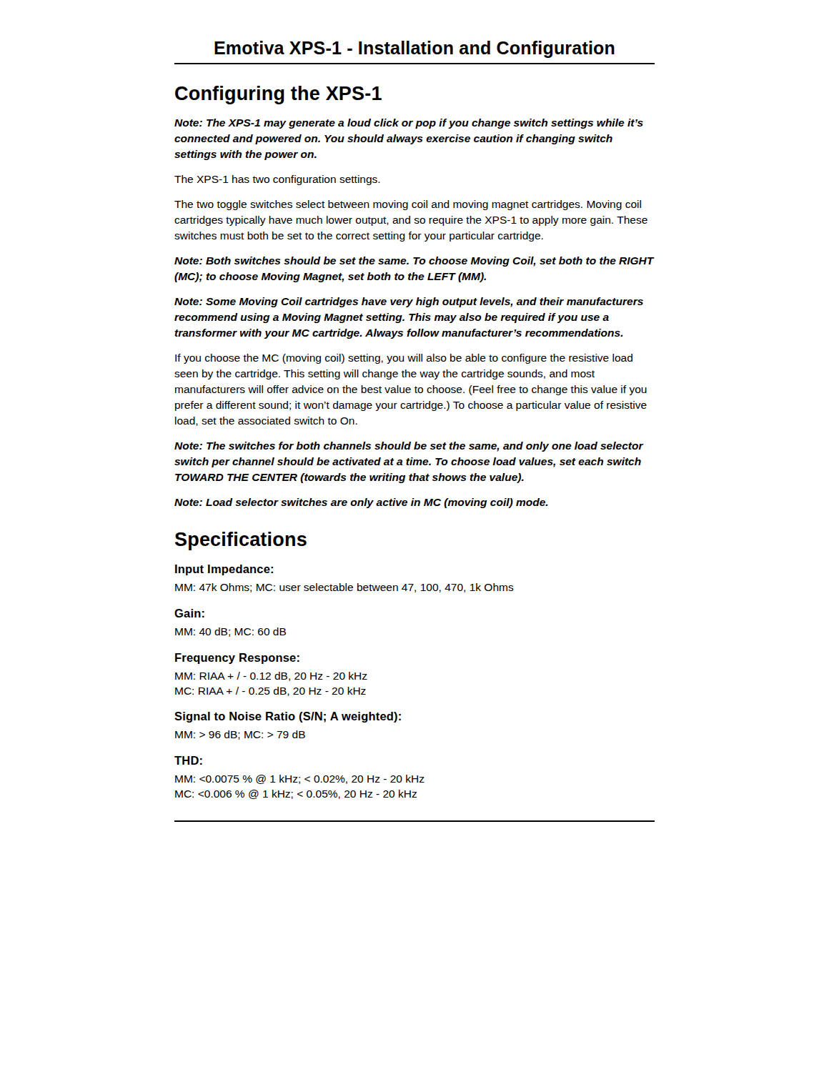Emotiva XPS-1 - Installation and Configuration
Configuring the XPS-1
Note: The XPS-1 may generate a loud click or pop if you change switch settings while it’s connected and powered on. You should always exercise caution if changing switch settings with the power on.
The XPS-1 has two configuration settings.
The two toggle switches select between moving coil and moving magnet cartridges. Moving coil cartridges typically have much lower output, and so require the XPS-1 to apply more gain. These switches must both be set to the correct setting for your particular cartridge.
Note: Both switches should be set the same. To choose Moving Coil, set both to the RIGHT (MC); to choose Moving Magnet, set both to the LEFT (MM).
Note: Some Moving Coil cartridges have very high output levels, and their manufacturers recommend using a Moving Magnet setting. This may also be required if you use a transformer with your MC cartridge. Always follow manufacturer’s recommendations.
If you choose the MC (moving coil) setting, you will also be able to configure the resistive load seen by the cartridge. This setting will change the way the cartridge sounds, and most manufacturers will offer advice on the best value to choose. (Feel free to change this value if you prefer a different sound; it won’t damage your cartridge.) To choose a particular value of resistive load, set the associated switch to On.
Note: The switches for both channels should be set the same, and only one load selector switch per channel should be activated at a time. To choose load values, set each switch TOWARD THE CENTER (towards the writing that shows the value).
Note: Load selector switches are only active in MC (moving coil) mode.
Specifications
Input Impedance:
MM: 47k Ohms; MC: user selectable between 47, 100, 470, 1k Ohms
Gain:
MM: 40 dB; MC: 60 dB
Frequency Response:
MM: RIAA + / - 0.12 dB, 20 Hz - 20 kHz
MC: RIAA + / - 0.25 dB, 20 Hz - 20 kHz
Signal to Noise Ratio (S/N; A weighted):
MM: > 96 dB; MC: > 79 dB
THD:
MM: <0.0075 % @ 1 kHz; < 0.02%, 20 Hz - 20 kHz
MC: <0.006 % @ 1 kHz; < 0.05%, 20 Hz - 20 kHz